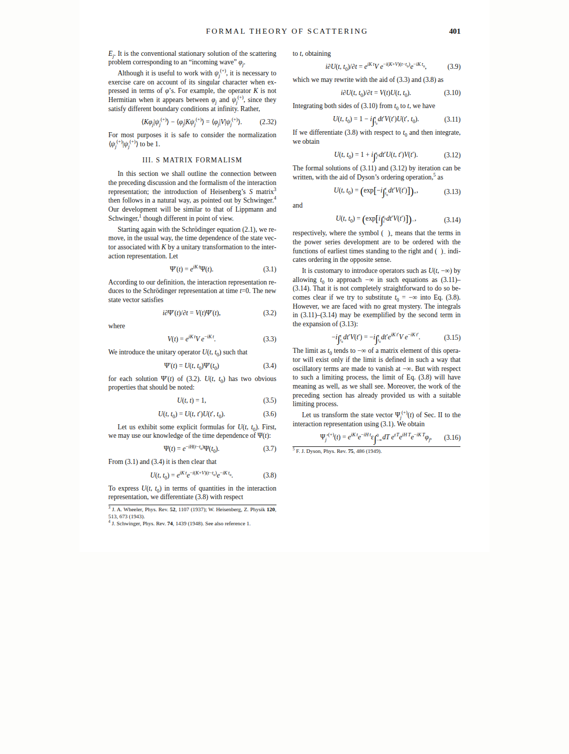FORMAL THEORY OF SCATTERING 401
Ej. It is the conventional stationary solution of the scattering problem corresponding to an “incoming wave” φj.
Although it is useful to work with ψj(+), it is necessary to exercise care on account of its singular character when expressed in terms of φ’s. For example, the operator K is not Hermitian when it appears between φj and ψj(+), since they satisfy different boundary conditions at infinity. Rather,
⟨Kφj|ψj(+)⟩ − ⟨φj|Kψj(+)⟩ = ⟨φj|V|ψj(+)⟩. (2.32)
For most purposes it is safe to consider the normalization ⟨ψj(+)|ψj(+)⟩ to be 1.
III. S MATRIX FORMALISM
In this section we shall outline the connection between the preceding discussion and the formalism of the interaction representation; the introduction of Heisenberg’s S matrix3 then follows in a natural way, as pointed out by Schwinger.4 Our development will be similar to that of Lippmann and Schwinger,1 though different in point of view.
Starting again with the Schrödinger equation (2.1), we remove, in the usual way, the time dependence of the state vector associated with K by a unitary transformation to the interaction representation. Let
Ψ′(t) = eiK tΨ(t). (3.1)
According to our definition, the interaction representation reduces to the Schrödinger representation at time t=0. The new state vector satisfies
i∂Ψ′(t)/∂t = V(t)Ψ′(t), (3.2)
where
V(t) = eiK tV e−iK t. (3.3)
We introduce the unitary operator U(t, t0) such that
Ψ′(t) = U(t, t0)Ψ′(t0) (3.4)
for each solution Ψ′(t) of (3.2). U(t, t0) has two obvious properties that should be noted:
U(t, t) = 1, (3.5)
U(t, t0) = U(t, t′)U(t′, t0). (3.6)
Let us exhibit some explicit formulas for U(t, t0). First, we may use our knowledge of the time dependence of Ψ(t):
Ψ(t) = e−iH(t−t0)Ψ(t0). (3.7)
From (3.1) and (3.4) it is then clear that
U(t, t0) = eiK te−i(K+V)(t−t0)e−iK t0. (3.8)
To express U(t, t0) in terms of quantities in the interaction representation, we differentiate (3.8) with respect
3 J. A. Wheeler, Phys. Rev. 52, 1107 (1937); W. Heisenberg, Z. Physik 120, 513, 673 (1943).
4 J. Schwinger, Phys. Rev. 74, 1439 (1948). See also reference 1.
to t, obtaining
i∂U(t, t0)/∂t = eiK tV e−i(K+V)(t−t0)e−iK t0, (3.9)
which we may rewrite with the aid of (3.3) and (3.8) as
i∂U(t, t0)/∂t = V(t)U(t, t0). (3.10)
Integrating both sides of (3.10) from t0 to t, we have
U(t, t0) = 1 − i∫tt0 dt′V(t′)U(t′, t0). (3.11)
If we differentiate (3.8) with respect to t0 and then integrate, we obtain
U(t, t0) = 1 + i∫t0 t dt′U(t, t′)V(t′). (3.12)
The formal solutions of (3.11) and (3.12) by iteration can be written, with the aid of Dyson’s ordering operation,5 as
U(t, t0) = (exp[−i∫tt0 dt′V(t′)])+, (3.13)
and
U(t, t0) = (exp[i∫t0 t dt′V(t′)])−, (3.14)
respectively, where the symbol ( )+ means that the terms in the power series development are to be ordered with the functions of earliest times standing to the right and ( )− indicates ordering in the opposite sense.
It is customary to introduce operators such as U(t, −∞) by allowing t0 to approach −∞ in such equations as (3.11)–(3.14). That it is not completely straightforward to do so becomes clear if we try to substitute t0 = −∞ into Eq. (3.8). However, we are faced with no great mystery. The integrals in (3.11)–(3.14) may be exemplified by the second term in the expansion of (3.13):
−i∫tt0 dt′V(t′) = −i∫tt0 dt′eiK t′V e−iK t′. (3.15)
The limit as t0 tends to −∞ of a matrix element of this operator will exist only if the limit is defined in such a way that oscillatory terms are made to vanish at −∞. But with respect to such a limiting process, the limit of Eq. (3.8) will have meaning as well, as we shall see. Moreover, the work of the preceding section has already provided us with a suitable limiting process.
Let us transform the state vector Ψj(+)(t) of Sec. II to the interaction representation using (3.1). We obtain
Ψj′(+)(t) = eiK te−iH tε∫0−∞dT eεTeiH Te−iK Tφj, (3.16)
5 F. J. Dyson, Phys. Rev. 75, 486 (1949).